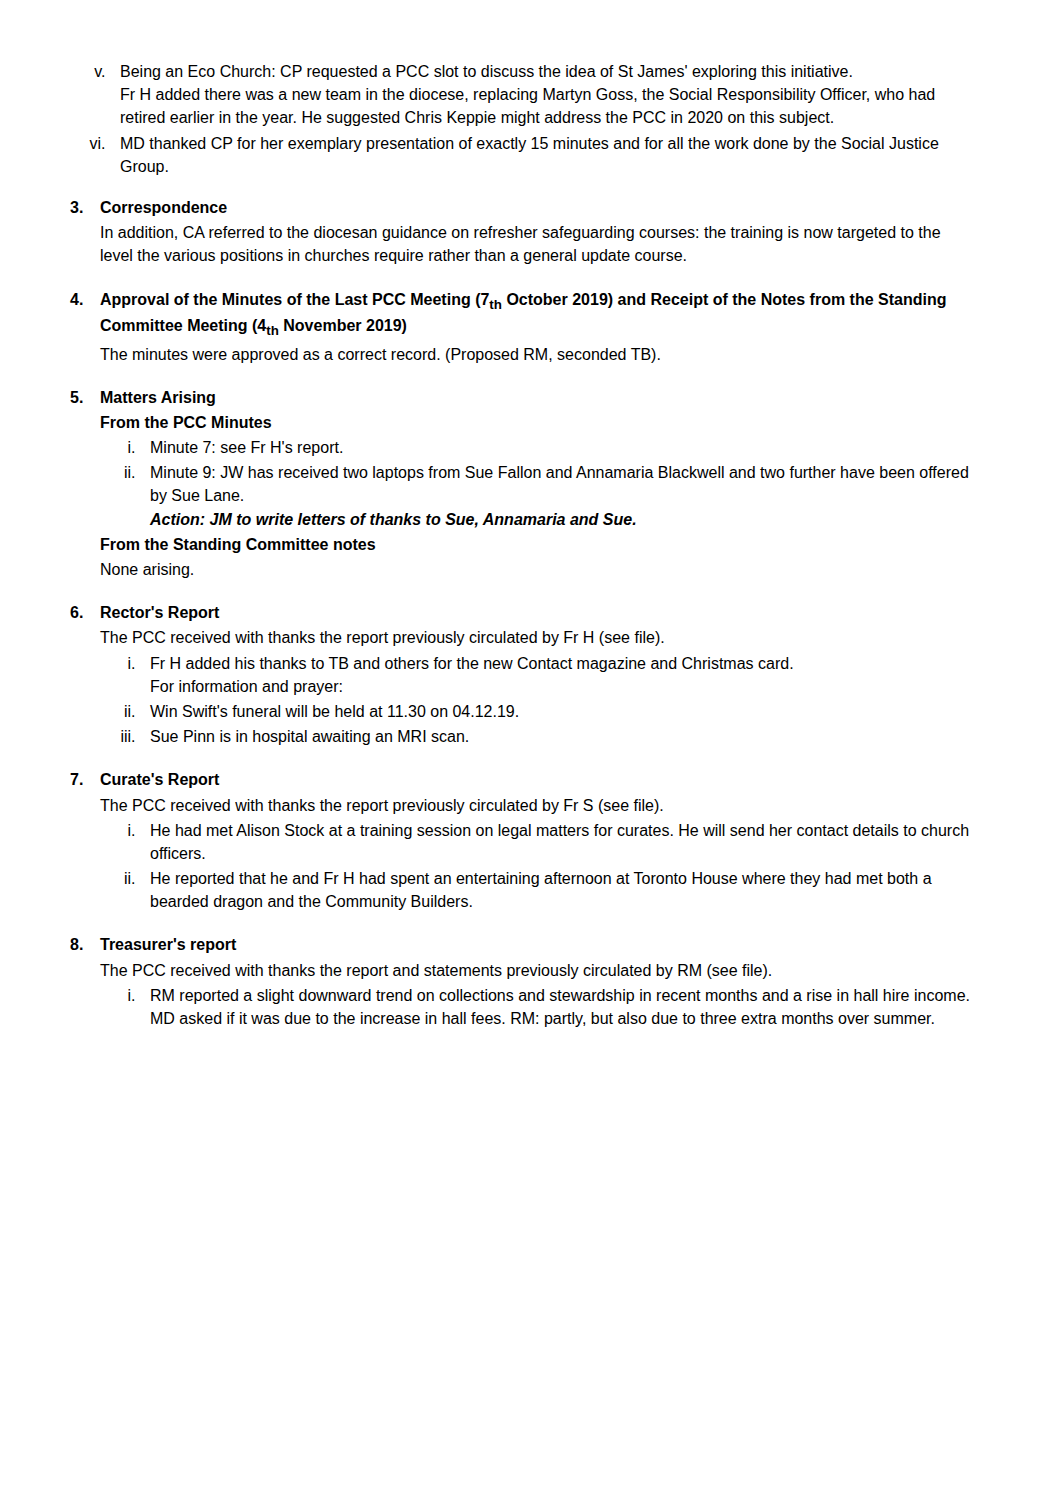Being an Eco Church: CP requested a PCC slot to discuss the idea of St James' exploring this initiative.
Fr H added there was a new team in the diocese, replacing Martyn Goss, the Social Responsibility Officer, who had retired earlier in the year. He suggested Chris Keppie might address the PCC in 2020 on this subject.
MD thanked CP for her exemplary presentation of exactly 15 minutes and for all the work done by the Social Justice Group.
3.
Correspondence
In addition, CA referred to the diocesan guidance on refresher safeguarding courses: the training is now targeted to the level the various positions in churches require rather than a general update course.
4.
Approval of the Minutes of the Last PCC Meeting (7th October 2019) and Receipt of the Notes from the Standing Committee Meeting (4th November 2019)
The minutes were approved as a correct record. (Proposed RM, seconded TB).
5.
Matters Arising
From the PCC Minutes
Minute 7: see Fr H's report.
Minute 9: JW has received two laptops from Sue Fallon and Annamaria Blackwell and two further have been offered by Sue Lane.
Action: JM to write letters of thanks to Sue, Annamaria and Sue.
From the Standing Committee notes
None arising.
6.
Rector's Report
The PCC received with thanks the report previously circulated by Fr H (see file).
Fr H added his thanks to TB and others for the new Contact magazine and Christmas card.
For information and prayer:
Win Swift's funeral will be held at 11.30 on 04.12.19.
Sue Pinn is in hospital awaiting an MRI scan.
7.
Curate's Report
The PCC received with thanks the report previously circulated by Fr S (see file).
He had met Alison Stock at a training session on legal matters for curates. He will send her contact details to church officers.
He reported that he and Fr H had spent an entertaining afternoon at Toronto House where they had met both a bearded dragon and the Community Builders.
8.
Treasurer's report
The PCC received with thanks the report and statements previously circulated by RM (see file).
RM reported a slight downward trend on collections and stewardship in recent months and a rise in hall hire income. MD asked if it was due to the increase in hall fees. RM: partly, but also due to three extra months over summer.